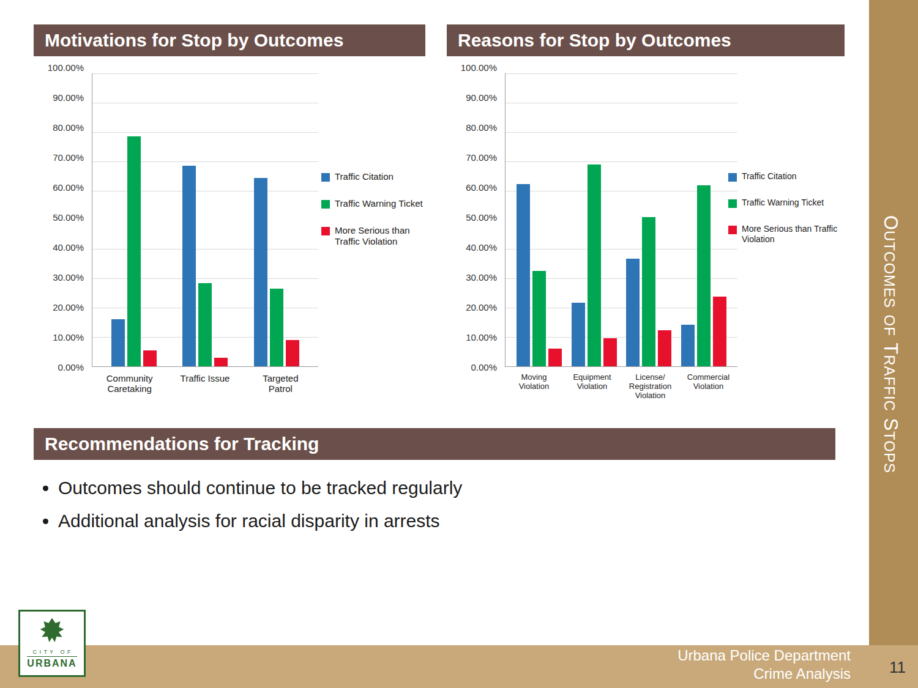Outcomes of Traffic Stops
Motivations for Stop by Outcomes
100.00% 90.00% 80.00% 70.00% 60.00% 50.00% 40.00% 30.00% 20.00% 10.00% 0.00%
Community
Caretaking
Traffic Issue
Targeted
Patrol
Traffic Citation
Traffic Warning Ticket
More Serious than Traffic Violation
Reasons for Stop by Outcomes
100.00% 90.00% 80.00% 70.00% 60.00% 50.00% 40.00% 30.00% 20.00% 10.00% 0.00%
Moving
Violation
Equipment
Violation
License/
Registration
Violation
Commercial
Violation
Traffic Citation
Traffic Warning Ticket
More Serious than Traffic Violation
Recommendations for Tracking
Outcomes should continue to be tracked regularly
Additional analysis for racial disparity in arrests
Urbana Police Department
Crime Analysis
11
C I T Y O F
URBANA